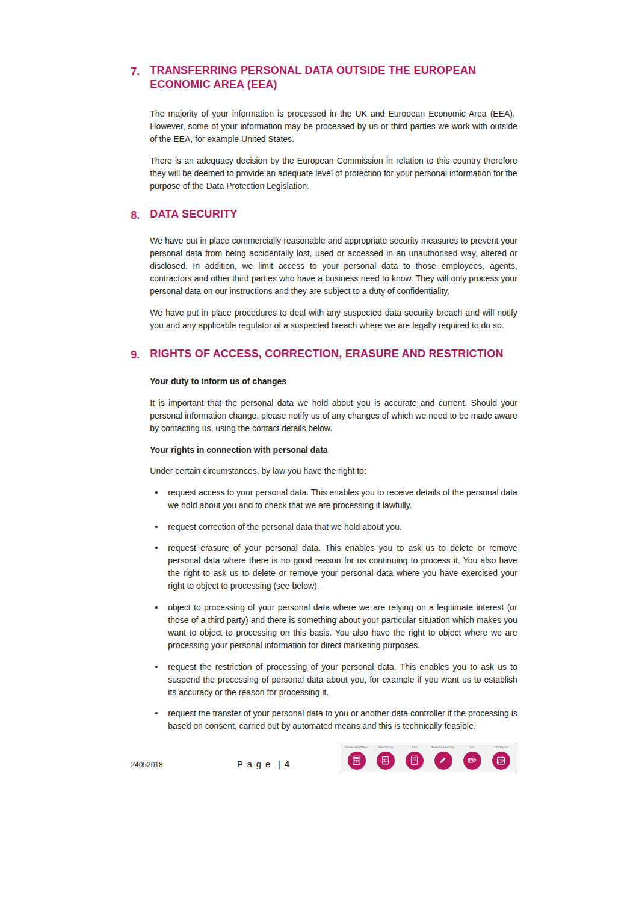7.
Transferring personal data outside the European Economic Area (EEA)
The majority of your information is processed in the UK and European Economic Area (EEA). However, some of your information may be processed by us or third parties we work with outside of the EEA, for example United States.
There is an adequacy decision by the European Commission in relation to this country therefore they will be deemed to provide an adequate level of protection for your personal information for the purpose of the Data Protection Legislation.
8.
Data security
We have put in place commercially reasonable and appropriate security measures to prevent your personal data from being accidentally lost, used or accessed in an unauthorised way, altered or disclosed. In addition, we limit access to your personal data to those employees, agents, contractors and other third parties who have a business need to know. They will only process your personal data on our instructions and they are subject to a duty of confidentiality.
We have put in place procedures to deal with any suspected data security breach and will notify you and any applicable regulator of a suspected breach where we are legally required to do so.
9.
Rights of access, correction, erasure and restriction
Your duty to inform us of changes
It is important that the personal data we hold about you is accurate and current. Should your personal information change, please notify us of any changes of which we need to be made aware by contacting us, using the contact details below.
Your rights in connection with personal data
Under certain circumstances, by law you have the right to:
request access to your personal data. This enables you to receive details of the personal data we hold about you and to check that we are processing it lawfully.
request correction of the personal data that we hold about you.
request erasure of your personal data. This enables you to ask us to delete or remove personal data where there is no good reason for us continuing to process it. You also have the right to ask us to delete or remove your personal data where you have exercised your right to object to processing (see below).
object to processing of your personal data where we are relying on a legitimate interest (or those of a third party) and there is something about your particular situation which makes you want to object to processing on this basis. You also have the right to object where we are processing your personal information for direct marketing purposes.
request the restriction of processing of your personal data. This enables you to ask us to suspend the processing of personal data about you, for example if you want us to establish its accuracy or the reason for processing it.
request the transfer of your personal data to you or another data controller if the processing is based on consent, carried out by automated means and this is technically feasible.
24052018
P a g e | 4
Accountancy
Auditing
Tax
Bookkeeping
VAT
Payroll